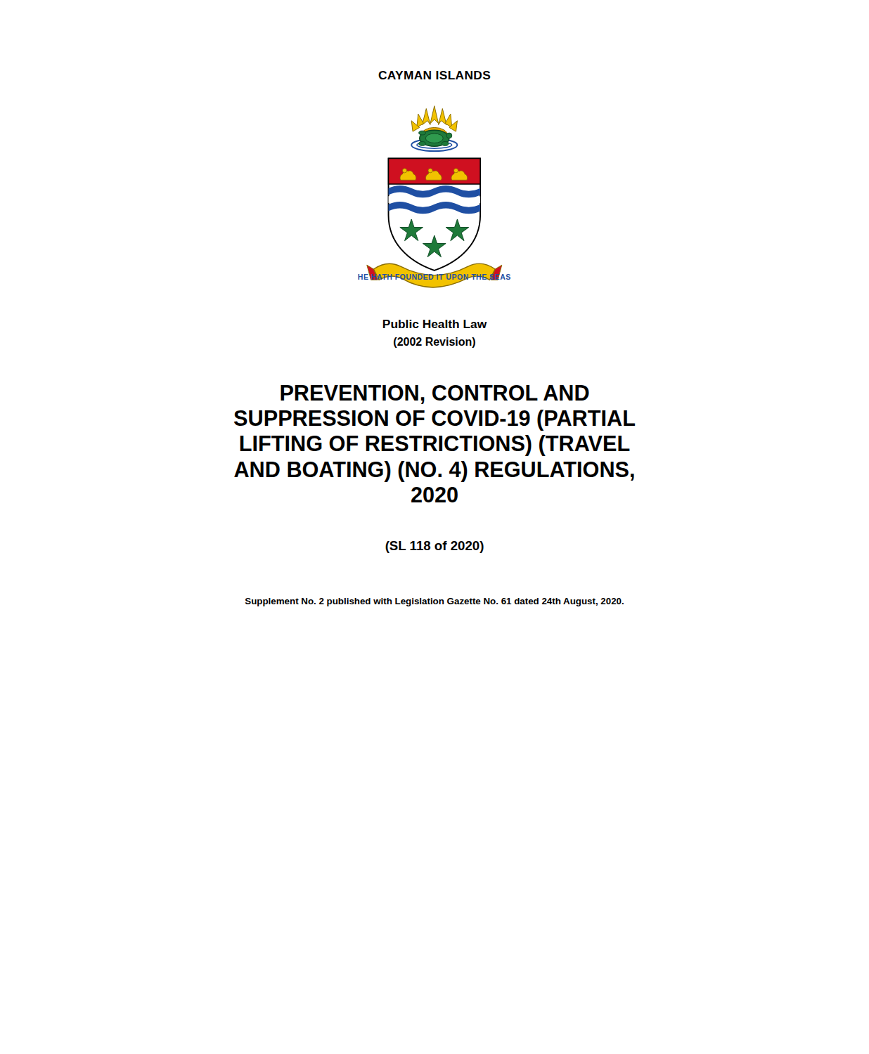CAYMAN ISLANDS
HE HATH FOUNDED IT UPON THE SEAS
Public Health Law
(2002 Revision)
Prevention, Control and Suppression of COVID-19 (Partial Lifting of Restrictions) (Travel and Boating) (No. 4) Regulations, 2020
(SL 118 of 2020)
Supplement No. 2 published with Legislation Gazette No. 61 dated 24th August, 2020.